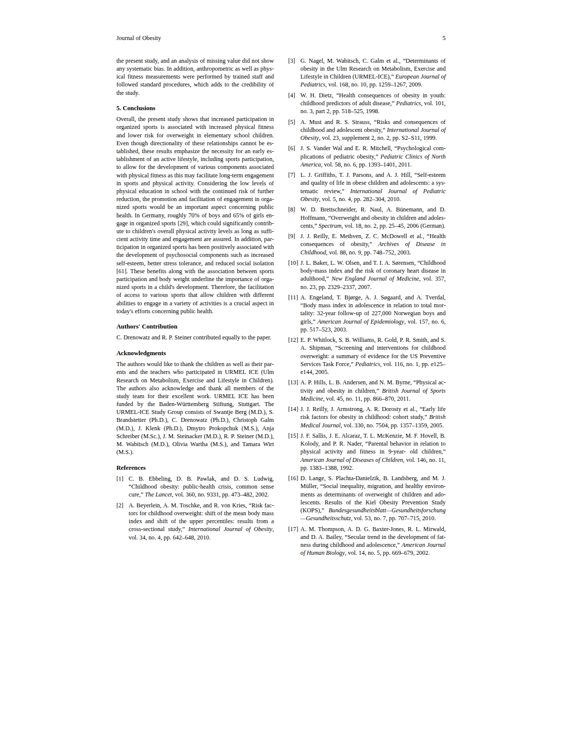Journal of Obesity
5
the present study, and an analysis of missing value did not show any systematic bias. In addition, anthropometric as well as physical fitness measurements were performed by trained staff and followed standard procedures, which adds to the credibility of the study.
5. Conclusions
Overall, the present study shows that increased participation in organized sports is associated with increased physical fitness and lower risk for overweight in elementary school children. Even though directionality of these relationships cannot be established, these results emphasize the necessity for an early establishment of an active lifestyle, including sports participation, to allow for the development of various components associated with physical fitness as this may facilitate long-term engagement in sports and physical activity. Considering the low levels of physical education in school with the continued risk of further reduction, the promotion and facilitation of engagement in organized sports would be an important aspect concerning public health. In Germany, roughly 70% of boys and 65% of girls engage in organized sports [29], which could significantly contribute to children's overall physical activity levels as long as sufficient activity time and engagement are assured. In addition, participation in organized sports has been positively associated with the development of psychosocial components such as increased self-esteem, better stress tolerance, and reduced social isolation [61]. These benefits along with the association between sports participation and body weight underline the importance of organized sports in a child's development. Therefore, the facilitation of access to various sports that allow children with different abilities to engage in a variety of activities is a crucial aspect in today's efforts concerning public health.
Authors' Contribution
C. Drenowatz and R. P. Steiner contributed equally to the paper.
Acknowledgments
The authors would like to thank the children as well as their parents and the teachers who participated in URMEL ICE (Ulm Research on Metabolism, Exercise and Lifestyle in Children). The authors also acknowledge and thank all members of the study team for their excellent work. URMEL ICE has been funded by the Baden-Württemberg Stiftung, Stuttgart. The URMEL-ICE Study Group consists of Swantje Berg (M.D.), S. Brandstetter (Ph.D.), C. Drenowatz (Ph.D.), Christoph Galm (M.D.), J. Klenk (Ph.D.), Dmytro Prokopchuk (M.S.), Anja Schreiber (M.Sc.), J. M. Steinacker (M.D.), R. P. Steiner (M.D.), M. Wabitsch (M.D.), Olivia Wartha (M.S.), and Tamara Wirt (M.S.).
References
C. B. Ebbeling, D. B. Pawlak, and D. S. Ludwig, “Childhood obesity: public-health crisis, common sense cure,” The Lancet, vol. 360, no. 9331, pp. 473–482, 2002.
A. Beyerlein, A. M. Toschke, and R. von Kries, “Risk factors for childhood overweight: shift of the mean body mass index and shift of the upper percentiles: results from a cross-sectional study,” International Journal of Obesity, vol. 34, no. 4, pp. 642–648, 2010.
G. Nagel, M. Wabitsch, C. Galm et al., “Determinants of obesity in the Ulm Research on Metabolism, Exercise and Lifestyle in Children (URMEL-ICE),” European Journal of Pediatrics, vol. 168, no. 10, pp. 1259–1267, 2009.
W. H. Dietz, “Health consequences of obesity in youth: childhood predictors of adult disease,” Pediatrics, vol. 101, no. 3, part 2, pp. 518–525, 1998.
A. Must and R. S. Strauss, “Risks and consequences of childhood and adolescent obesity,” International Journal of Obesity, vol. 23, supplement 2, no. 2, pp. S2–S11, 1999.
J. S. Vander Wal and E. R. Mitchell, “Psychological complications of pediatric obesity,” Pediatric Clinics of North America, vol. 58, no. 6, pp. 1393–1401, 2011.
L. J. Griffiths, T. J. Parsons, and A. J. Hill, “Self-esteem and quality of life in obese children and adolescents: a systematic review,” International Journal of Pediatric Obesity, vol. 5, no. 4, pp. 282–304, 2010.
W. D. Brettschneider, R. Naul, A. Bünemann, and D. Hoffmann, “Overweight and obesity in children and adolescents,” Spectrum, vol. 18, no. 2, pp. 25–45, 2006 (German).
J. J. Reilly, E. Methven, Z. C. McDowell et al., “Health consequences of obesity,” Archives of Disease in Childhood, vol. 88, no. 9, pp. 748–752, 2003.
J. L. Baker, L. W. Olsen, and T. I. A. Sørensen, “Childhood body-mass index and the risk of coronary heart disease in adulthood,” New England Journal of Medicine, vol. 357, no. 23, pp. 2329–2337, 2007.
A. Engeland, T. Bjørge, A. J. Søgaard, and A. Tverdal, “Body mass index in adolescence in relation to total mortality: 32-year follow-up of 227,000 Norwegian boys and girls,” American Journal of Epidemiology, vol. 157, no. 6, pp. 517–523, 2003.
E. P. Whitlock, S. B. Williams, R. Gold, P. R. Smith, and S. A. Shipman, “Screening and interventions for childhood overweight: a summary of evidence for the US Preventive Services Task Force,” Pediatrics, vol. 116, no. 1, pp. e125–e144, 2005.
A. P. Hills, L. B. Andersen, and N. M. Byrne, “Physical activity and obesity in children,” British Journal of Sports Medicine, vol. 45, no. 11, pp. 866–870, 2011.
J. J. Reilly, J. Armstrong, A. R. Dorosty et al., “Early life risk factors for obesity in childhood: cohort study,” British Medical Journal, vol. 330, no. 7504, pp. 1357–1359, 2005.
J. F. Sallis, J. E. Alcaraz, T. L. McKenzie, M. F. Hovell, B. Kolody, and P. R. Nader, “Parental behavior in relation to physical activity and fitness in 9-year- old children,” American Journal of Diseases of Children, vol. 146, no. 11, pp. 1383–1388, 1992.
D. Lange, S. Plachta-Danielzik, B. Landsberg, and M. J. Müller, “Social inequality, migration, and healthy environments as determinants of overweight of children and adolescents. Results of the Kiel Obesity Prevention Study (KOPS),” Bundesgesundheitsblatt—Gesundheitsforschung—Gesundheitsschutz, vol. 53, no. 7, pp. 707–715, 2010.
A. M. Thompson, A. D. G. Baxter-Jones, R. L. Mirwald, and D. A. Bailey, “Secular trend in the development of fatness during childhood and adolescence,” American Journal of Human Biology, vol. 14, no. 5, pp. 669–679, 2002.